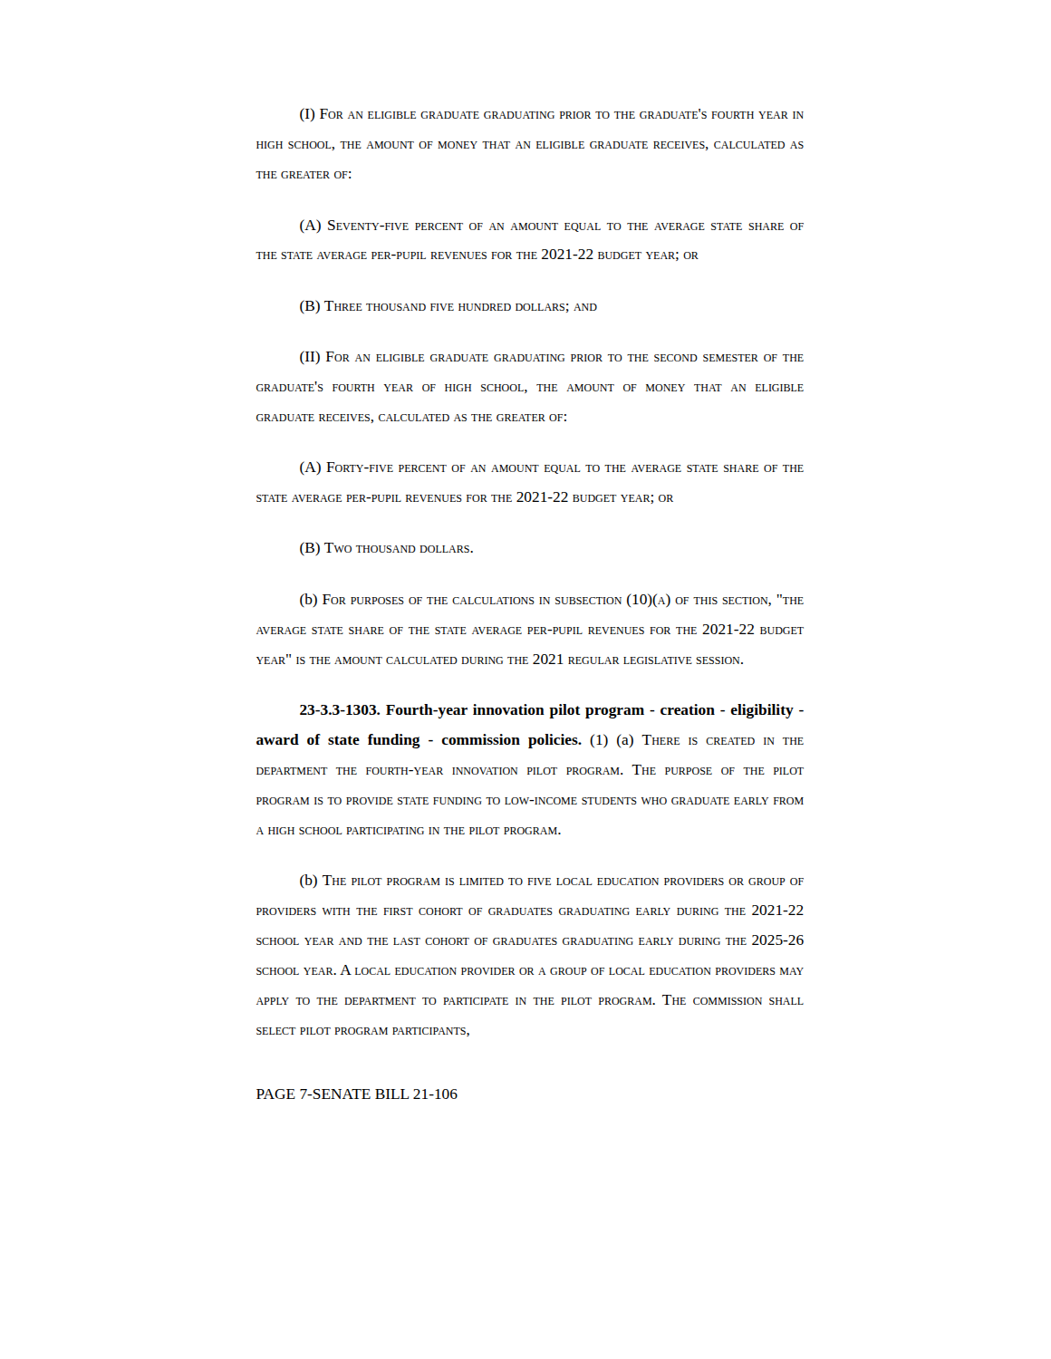(I) For an eligible graduate graduating prior to the graduate's fourth year in high school, the amount of money that an eligible graduate receives, calculated as the greater of:
(A) Seventy-five percent of an amount equal to the average state share of the state average per-pupil revenues for the 2021-22 budget year; or
(B) Three thousand five hundred dollars; and
(II) For an eligible graduate graduating prior to the second semester of the graduate's fourth year of high school, the amount of money that an eligible graduate receives, calculated as the greater of:
(A) Forty-five percent of an amount equal to the average state share of the state average per-pupil revenues for the 2021-22 budget year; or
(B) Two thousand dollars.
(b) For purposes of the calculations in subsection (10)(a) of this section, "the average state share of the state average per-pupil revenues for the 2021-22 budget year" is the amount calculated during the 2021 regular legislative session.
23-3.3-1303. Fourth-year innovation pilot program - creation - eligibility - award of state funding - commission policies. (1) (a) There is created in the department the fourth-year innovation pilot program. The purpose of the pilot program is to provide state funding to low-income students who graduate early from a high school participating in the pilot program.
(b) The pilot program is limited to five local education providers or group of providers with the first cohort of graduates graduating early during the 2021-22 school year and the last cohort of graduates graduating early during the 2025-26 school year. A local education provider or a group of local education providers may apply to the department to participate in the pilot program. The commission shall select pilot program participants,
PAGE 7-SENATE BILL 21-106